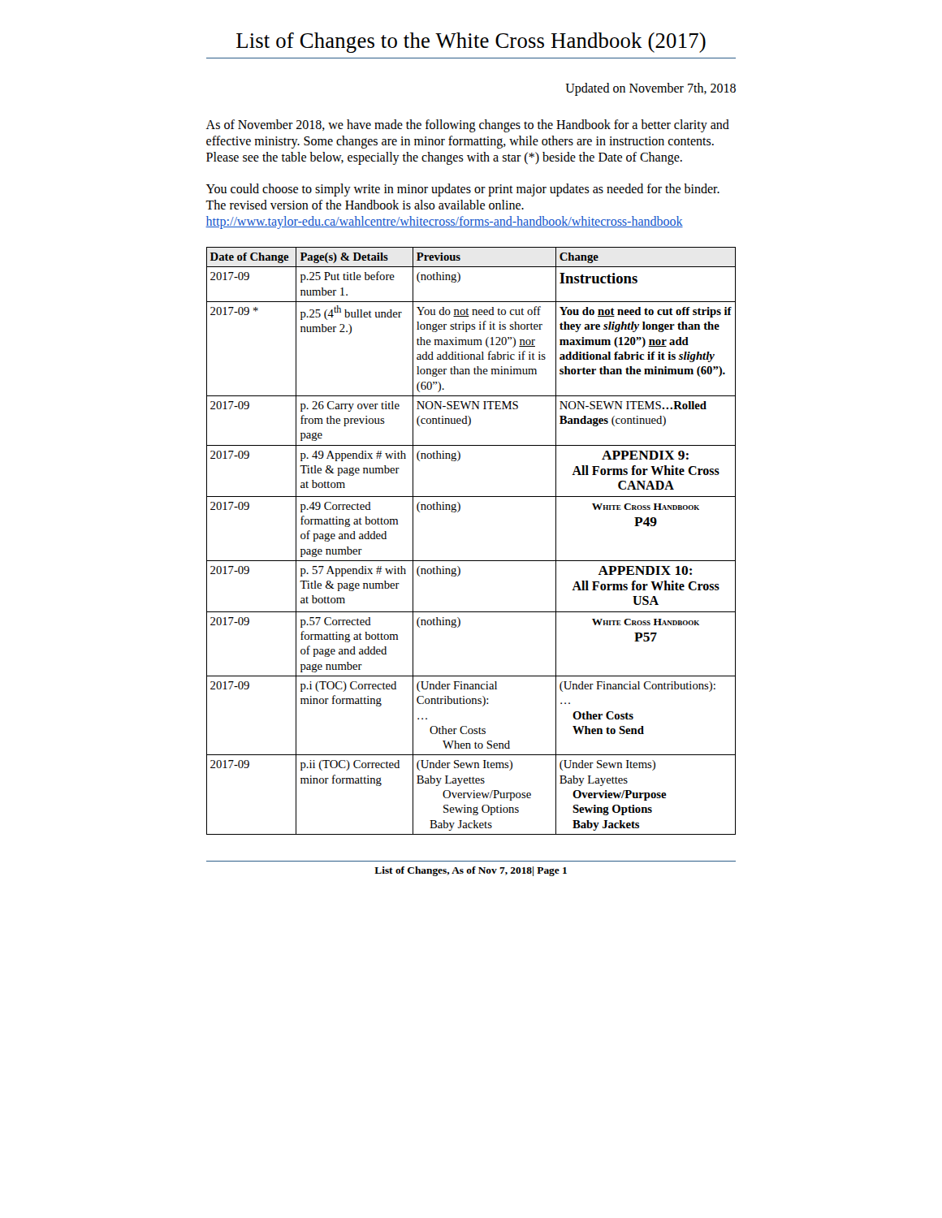List of Changes to the White Cross Handbook (2017)
Updated on November 7th, 2018
As of November 2018, we have made the following changes to the Handbook for a better clarity and effective ministry. Some changes are in minor formatting, while others are in instruction contents. Please see the table below, especially the changes with a star (*) beside the Date of Change.
You could choose to simply write in minor updates or print major updates as needed for the binder. The revised version of the Handbook is also available online.
http://www.taylor-edu.ca/wahlcentre/whitecross/forms-and-handbook/whitecross-handbook
| Date of Change | Page(s) & Details | Previous | Change |
| --- | --- | --- | --- |
| 2017-09 | p.25 Put title before number 1. | (nothing) | Instructions |
| 2017-09 * | p.25 (4 th bullet under number 2.) | You do not need to cut off longer strips if it is shorter the maximum (120”) nor add additional fabric if it is longer than the minimum (60”). | You do not need to cut off strips if they are slightly longer than the maximum (120”) nor add additional fabric if it is slightly shorter than the minimum (60”). |
| 2017-09 | p. 26 Carry over title from the previous page | NON-SEWN ITEMS (continued) | NON-SEWN ITEMS …Rolled Bandages (continued) |
| 2017-09 | p. 49 Appendix # with Title & page number at bottom | (nothing) | APPENDIX 9: All Forms for White Cross CANADA |
| 2017-09 | p.49 Corrected formatting at bottom of page and added page number | (nothing) | White Cross Handbook P49 |
| 2017-09 | p. 57 Appendix # with Title & page number at bottom | (nothing) | APPENDIX 10: All Forms for White Cross USA |
| 2017-09 | p.57 Corrected formatting at bottom of page and added page number | (nothing) | White Cross Handbook P57 |
| 2017-09 | p.i (TOC) Corrected minor formatting | (Under Financial Contributions): … Other Costs When to Send | (Under Financial Contributions): … Other Costs When to Send |
| 2017-09 | p.ii (TOC) Corrected minor formatting | (Under Sewn Items) Baby Layettes Overview/Purpose Sewing Options Baby Jackets | (Under Sewn Items) Baby Layettes Overview/Purpose Sewing Options Baby Jackets |
List of Changes, As of Nov 7, 2018| Page 1